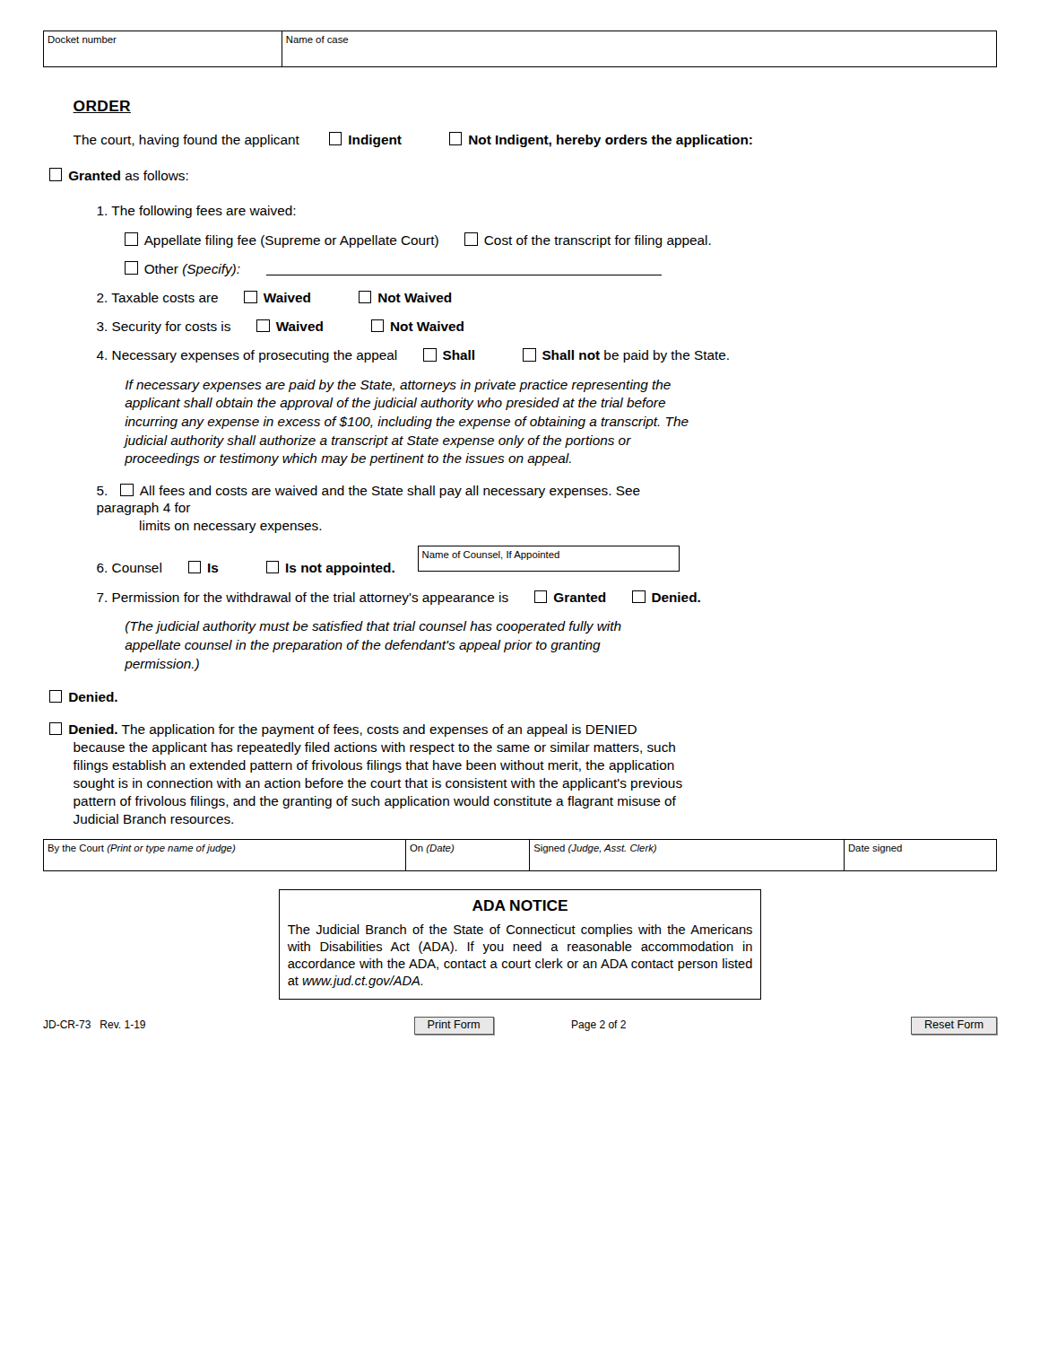| Docket number | Name of case |
ORDER
The court, having found the applicant Indigent Not Indigent, hereby orders the application:
Granted as follows:
1. The following fees are waived:
Appellate filing fee (Supreme or Appellate Court) Cost of the transcript for filing appeal.
Other (Specify):
2. Taxable costs are Waived Not Waived
3. Security for costs is Waived Not Waived
4. Necessary expenses of prosecuting the appeal Shall Shall not be paid by the State.
If necessary expenses are paid by the State, attorneys in private practice representing the applicant shall obtain the approval of the judicial authority who presided at the trial before incurring any expense in excess of $100, including the expense of obtaining a transcript. The judicial authority shall authorize a transcript at State expense only of the portions or proceedings or testimony which may be pertinent to the issues on appeal.
5. All fees and costs are waived and the State shall pay all necessary expenses. See paragraph 4 for
limits on necessary expenses.
6. Counsel Is Is not appointed.
Name of Counsel, If Appointed
7. Permission for the withdrawal of the trial attorney's appearance is Granted Denied.
(The judicial authority must be satisfied that trial counsel has cooperated fully with appellate counsel in the preparation of the defendant's appeal prior to granting permission.)
Denied.
Denied. The application for the payment of fees, costs and expenses of an appeal is DENIED because the applicant has repeatedly filed actions with respect to the same or similar matters, such filings establish an extended pattern of frivolous filings that have been without merit, the application sought is in connection with an action before the court that is consistent with the applicant's previous pattern of frivolous filings, and the granting of such application would constitute a flagrant misuse of Judicial Branch resources.
| By the Court (Print or type name of judge) | On (Date) | Signed (Judge, Asst. Clerk) | Date signed |
ADA NOTICE
The Judicial Branch of the State of Connecticut complies with the Americans with Disabilities Act (ADA). If you need a reasonable accommodation in accordance with the ADA, contact a court clerk or an ADA contact person listed at www.jud.ct.gov/ADA.
JD-CR-73 Rev. 1-19
Print Form Page 2 of 2
Reset Form